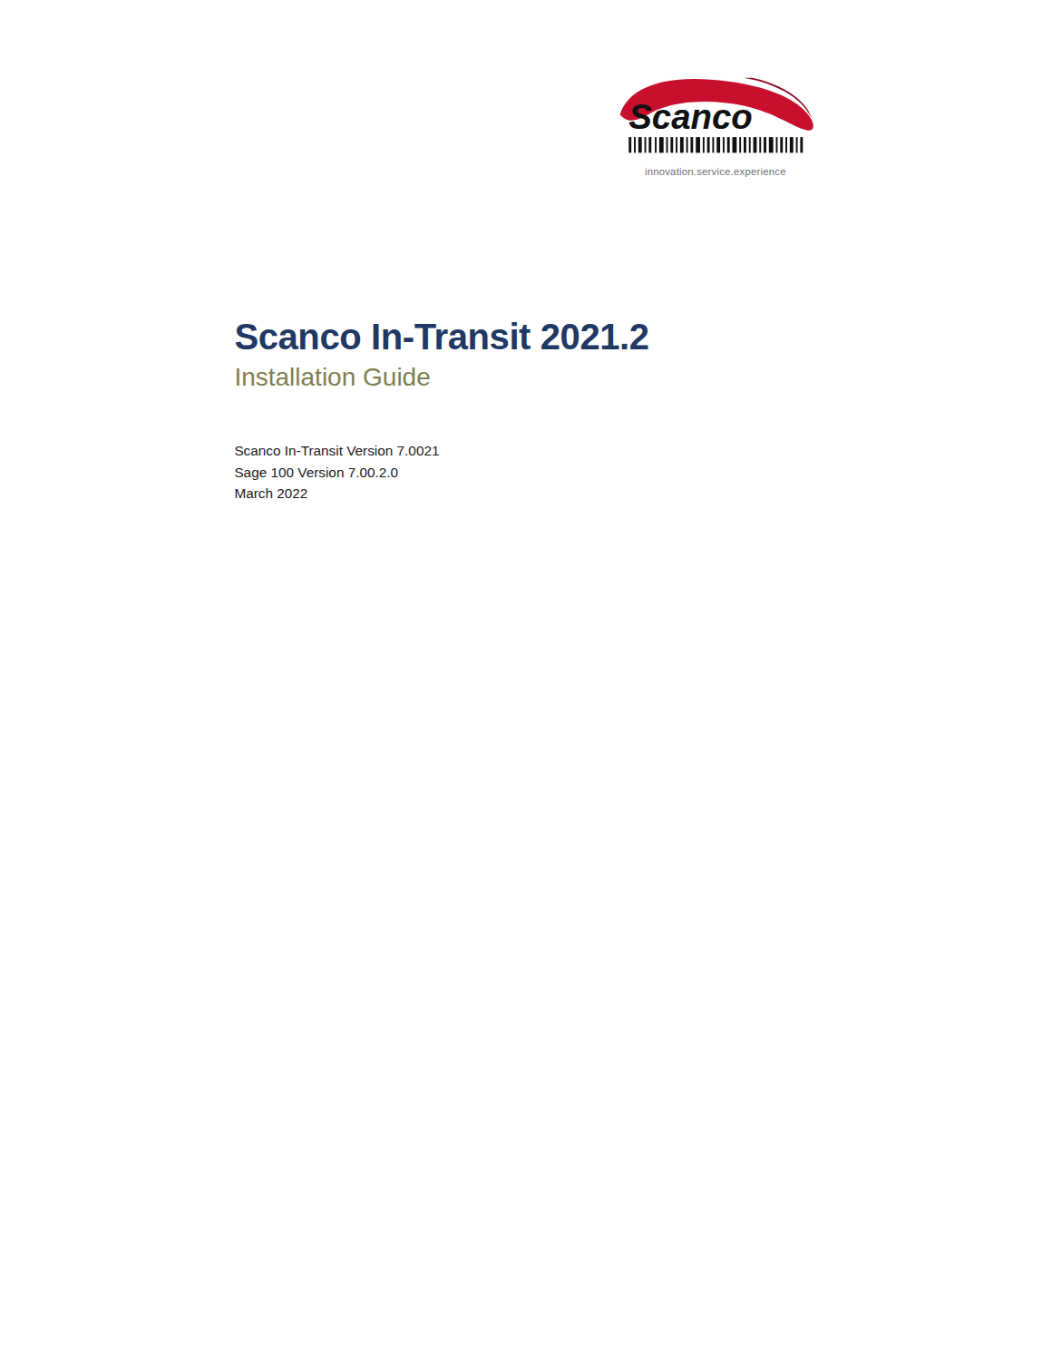Scanco
innovation.service.experience
Scanco In-Transit 2021.2
Installation Guide
Scanco In-Transit Version 7.0021
Sage 100 Version 7.00.2.0
March 2022